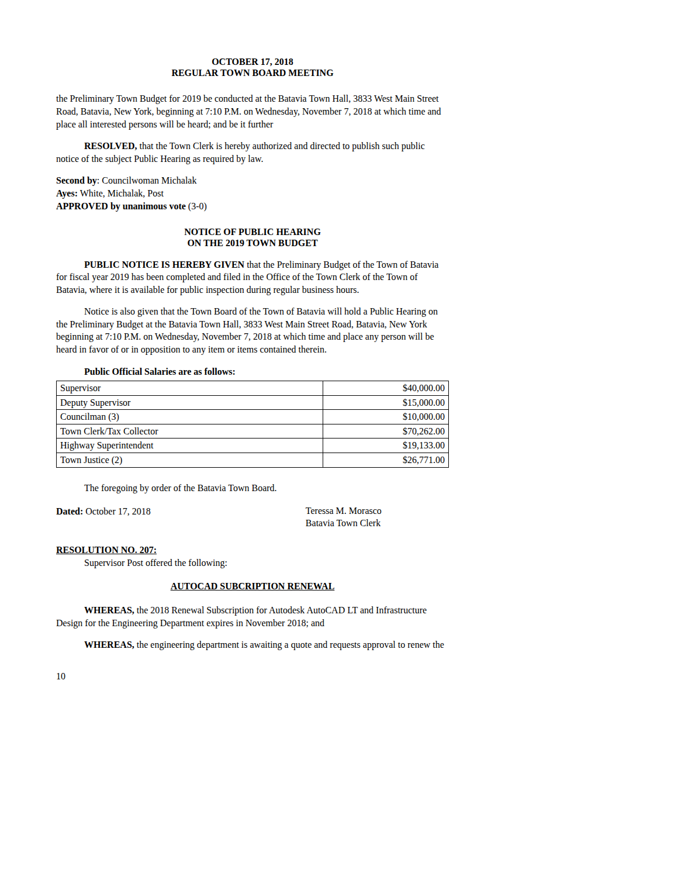OCTOBER 17, 2018
REGULAR TOWN BOARD MEETING
the Preliminary Town Budget for 2019 be conducted at the Batavia Town Hall, 3833 West Main Street Road, Batavia, New York, beginning at 7:10 P.M. on Wednesday, November 7, 2018 at which time and place all interested persons will be heard; and be it further
RESOLVED, that the Town Clerk is hereby authorized and directed to publish such public notice of the subject Public Hearing as required by law.
Second by: Councilwoman Michalak
Ayes: White, Michalak, Post
APPROVED by unanimous vote (3-0)
NOTICE OF PUBLIC HEARING
ON THE 2019 TOWN BUDGET
PUBLIC NOTICE IS HEREBY GIVEN that the Preliminary Budget of the Town of Batavia for fiscal year 2019 has been completed and filed in the Office of the Town Clerk of the Town of Batavia, where it is available for public inspection during regular business hours.
Notice is also given that the Town Board of the Town of Batavia will hold a Public Hearing on the Preliminary Budget at the Batavia Town Hall, 3833 West Main Street Road, Batavia, New York beginning at 7:10 P.M. on Wednesday, November 7, 2018 at which time and place any person will be heard in favor of or in opposition to any item or items contained therein.
Public Official Salaries are as follows:
| Supervisor | $40,000.00 |
| Deputy Supervisor | $15,000.00 |
| Councilman (3) | $10,000.00 |
| Town Clerk/Tax Collector | $70,262.00 |
| Highway Superintendent | $19,133.00 |
| Town Justice (2) | $26,771.00 |
The foregoing by order of the Batavia Town Board.
Dated: October 17, 2018
Teressa M. Morasco
Batavia Town Clerk
RESOLUTION NO. 207:
Supervisor Post offered the following:
AUTOCAD SUBCRIPTION RENEWAL
WHEREAS, the 2018 Renewal Subscription for Autodesk AutoCAD LT and Infrastructure Design for the Engineering Department expires in November 2018; and
WHEREAS, the engineering department is awaiting a quote and requests approval to renew the
10